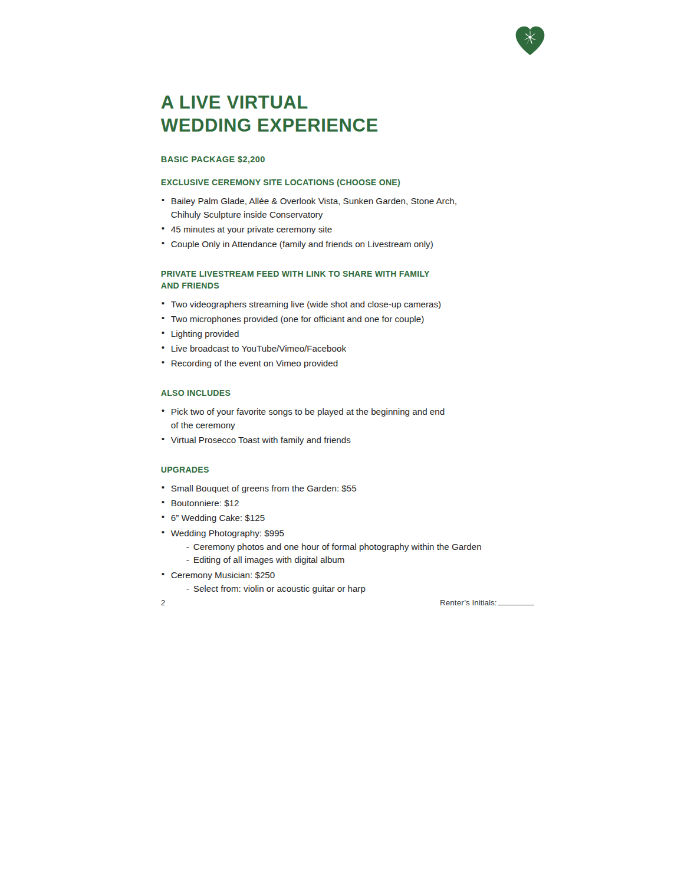A Live Virtual
Wedding Experience
Basic Package $2,200
Exclusive Ceremony Site Locations (Choose One)
Bailey Palm Glade, Allée & Overlook Vista, Sunken Garden, Stone Arch,
Chihuly Sculpture inside Conservatory
45 minutes at your private ceremony site
Couple Only in Attendance (family and friends on Livestream only)
Private Livestream Feed with Link to Share with Family
and Friends
Two videographers streaming live (wide shot and close-up cameras)
Two microphones provided (one for officiant and one for couple)
Lighting provided
Live broadcast to YouTube/Vimeo/Facebook
Recording of the event on Vimeo provided
Also Includes
Pick two of your favorite songs to be played at the beginning and end
of the ceremony
Virtual Prosecco Toast with family and friends
Upgrades
Small Bouquet of greens from the Garden: $55
Boutonniere: $12
6” Wedding Cake: $125
Wedding Photography: $995
Ceremony photos and one hour of formal photography within the Garden
Editing of all images with digital album
Ceremony Musician: $250
Select from: violin or acoustic guitar or harp
2
Renter’s Initials: